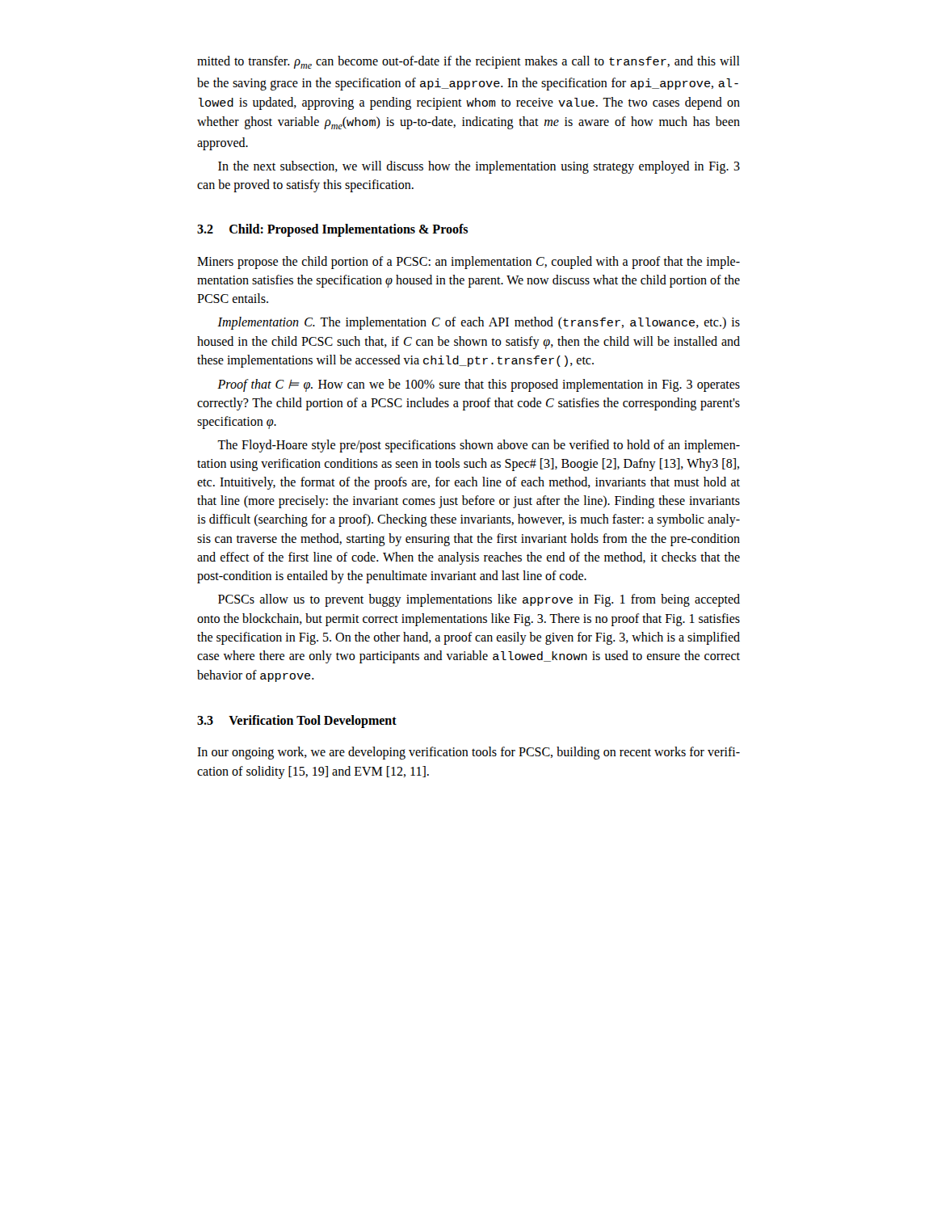mitted to transfer. ρme can become out-of-date if the recipient makes a call to transfer, and this will be the saving grace in the specification of api_approve. In the specification for api_approve, allowed is updated, approving a pending recipient whom to receive value. The two cases depend on whether ghost variable ρme(whom) is up-to-date, indicating that me is aware of how much has been approved.
In the next subsection, we will discuss how the implementation using strategy employed in Fig. 3 can be proved to satisfy this specification.
3.2 Child: Proposed Implementations & Proofs
Miners propose the child portion of a PCSC: an implementation C, coupled with a proof that the implementation satisfies the specification φ housed in the parent. We now discuss what the child portion of the PCSC entails.
Implementation C. The implementation C of each API method (transfer, allowance, etc.) is housed in the child PCSC such that, if C can be shown to satisfy φ, then the child will be installed and these implementations will be accessed via child_ptr.transfer(), etc.
Proof that C ⊨ φ. How can we be 100% sure that this proposed implementation in Fig. 3 operates correctly? The child portion of a PCSC includes a proof that code C satisfies the corresponding parent's specification φ.
The Floyd-Hoare style pre/post specifications shown above can be verified to hold of an implementation using verification conditions as seen in tools such as Spec# [3], Boogie [2], Dafny [13], Why3 [8], etc. Intuitively, the format of the proofs are, for each line of each method, invariants that must hold at that line (more precisely: the invariant comes just before or just after the line). Finding these invariants is difficult (searching for a proof). Checking these invariants, however, is much faster: a symbolic analysis can traverse the method, starting by ensuring that the first invariant holds from the the pre-condition and effect of the first line of code. When the analysis reaches the end of the method, it checks that the post-condition is entailed by the penultimate invariant and last line of code.
PCSCs allow us to prevent buggy implementations like approve in Fig. 1 from being accepted onto the blockchain, but permit correct implementations like Fig. 3. There is no proof that Fig. 1 satisfies the specification in Fig. 5. On the other hand, a proof can easily be given for Fig. 3, which is a simplified case where there are only two participants and variable allowed_known is used to ensure the correct behavior of approve.
3.3 Verification Tool Development
In our ongoing work, we are developing verification tools for PCSC, building on recent works for verification of solidity [15, 19] and EVM [12, 11].